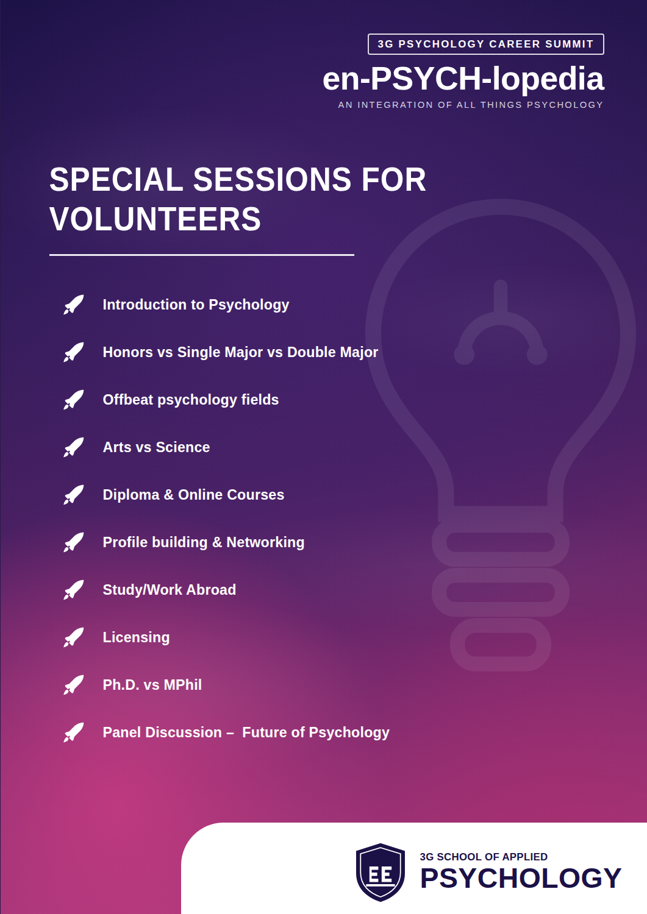3G Psychology Career Summit
en-PSYCH-lopedia
An integration of all things psychology
Special Sessions for Volunteers
Introduction to Psychology
Honors vs Single Major vs Double Major
Offbeat psychology fields
Arts vs Science
Diploma & Online Courses
Profile building & Networking
Study/Work Abroad
Licensing
Ph.D. vs MPhil
Panel Discussion – Future of Psychology
3G SCHOOL OF APPLIED PSYCHOLOGY